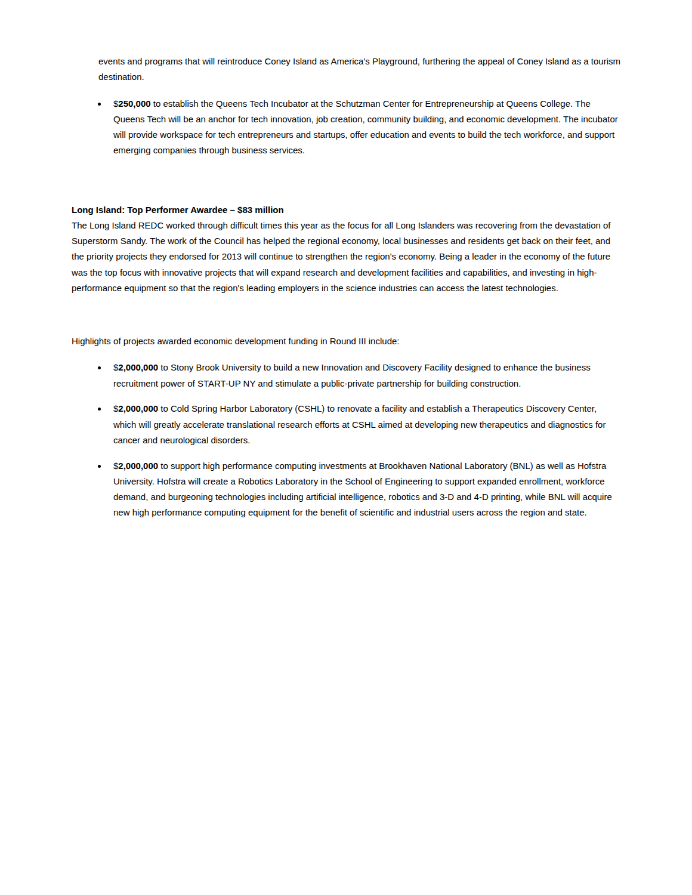events and programs that will reintroduce Coney Island as America's Playground, furthering the appeal of Coney Island as a tourism destination.
$250,000 to establish the Queens Tech Incubator at the Schutzman Center for Entrepreneurship at Queens College. The Queens Tech will be an anchor for tech innovation, job creation, community building, and economic development. The incubator will provide workspace for tech entrepreneurs and startups, offer education and events to build the tech workforce, and support emerging companies through business services.
Long Island: Top Performer Awardee – $83 million
The Long Island REDC worked through difficult times this year as the focus for all Long Islanders was recovering from the devastation of Superstorm Sandy. The work of the Council has helped the regional economy, local businesses and residents get back on their feet, and the priority projects they endorsed for 2013 will continue to strengthen the region's economy. Being a leader in the economy of the future was the top focus with innovative projects that will expand research and development facilities and capabilities, and investing in high-performance equipment so that the region's leading employers in the science industries can access the latest technologies.
Highlights of projects awarded economic development funding in Round III include:
$2,000,000 to Stony Brook University to build a new Innovation and Discovery Facility designed to enhance the business recruitment power of START-UP NY and stimulate a public-private partnership for building construction.
$2,000,000 to Cold Spring Harbor Laboratory (CSHL) to renovate a facility and establish a Therapeutics Discovery Center, which will greatly accelerate translational research efforts at CSHL aimed at developing new therapeutics and diagnostics for cancer and neurological disorders.
$2,000,000 to support high performance computing investments at Brookhaven National Laboratory (BNL) as well as Hofstra University. Hofstra will create a Robotics Laboratory in the School of Engineering to support expanded enrollment, workforce demand, and burgeoning technologies including artificial intelligence, robotics and 3-D and 4-D printing, while BNL will acquire new high performance computing equipment for the benefit of scientific and industrial users across the region and state.